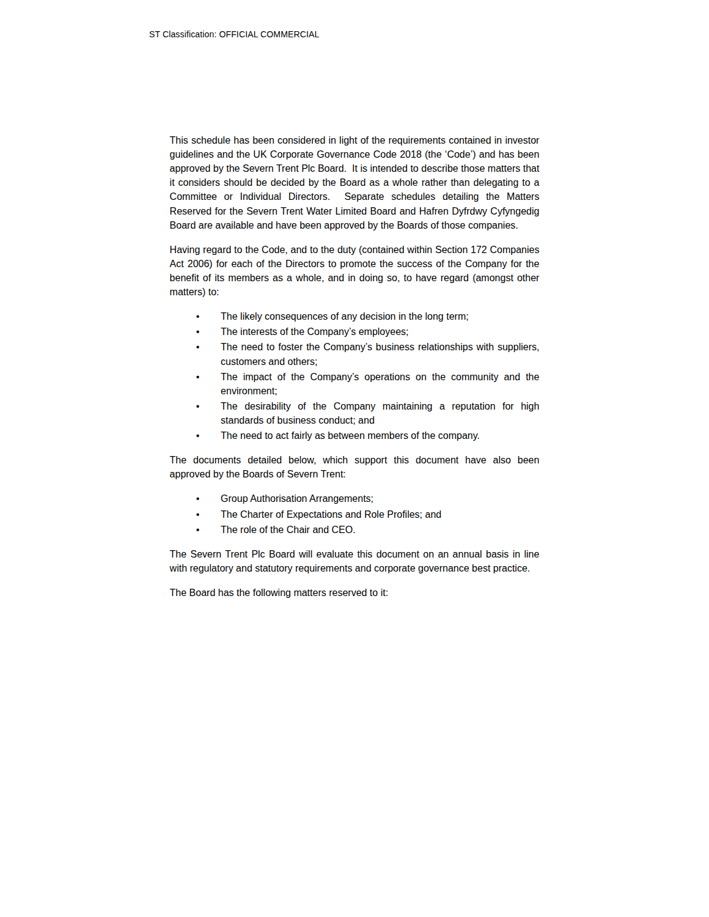ST Classification: OFFICIAL COMMERCIAL
This schedule has been considered in light of the requirements contained in investor guidelines and the UK Corporate Governance Code 2018 (the ‘Code’) and has been approved by the Severn Trent Plc Board. It is intended to describe those matters that it considers should be decided by the Board as a whole rather than delegating to a Committee or Individual Directors. Separate schedules detailing the Matters Reserved for the Severn Trent Water Limited Board and Hafren Dyfrdwy Cyfyngedig Board are available and have been approved by the Boards of those companies.
Having regard to the Code, and to the duty (contained within Section 172 Companies Act 2006) for each of the Directors to promote the success of the Company for the benefit of its members as a whole, and in doing so, to have regard (amongst other matters) to:
The likely consequences of any decision in the long term;
The interests of the Company’s employees;
The need to foster the Company’s business relationships with suppliers, customers and others;
The impact of the Company’s operations on the community and the environment;
The desirability of the Company maintaining a reputation for high standards of business conduct; and
The need to act fairly as between members of the company.
The documents detailed below, which support this document have also been approved by the Boards of Severn Trent:
Group Authorisation Arrangements;
The Charter of Expectations and Role Profiles; and
The role of the Chair and CEO.
The Severn Trent Plc Board will evaluate this document on an annual basis in line with regulatory and statutory requirements and corporate governance best practice.
The Board has the following matters reserved to it: